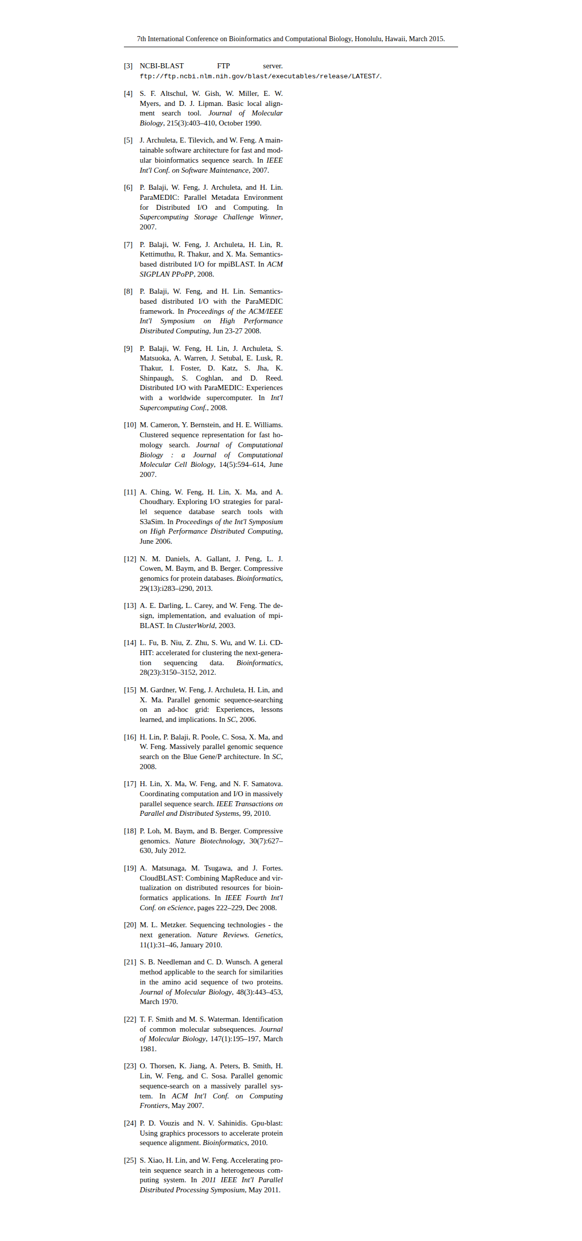7th International Conference on Bioinformatics and Computational Biology, Honolulu, Hawaii, March 2015.
[3] NCBI-BLAST FTP server. ftp://ftp.ncbi.nlm.nih.gov/blast/executables/release/LATEST/.
[4] S. F. Altschul, W. Gish, W. Miller, E. W. Myers, and D. J. Lipman. Basic local alignment search tool. Journal of Molecular Biology, 215(3):403–410, October 1990.
[5] J. Archuleta, E. Tilevich, and W. Feng. A maintainable software architecture for fast and modular bioinformatics sequence search. In IEEE Int'l Conf. on Software Maintenance, 2007.
[6] P. Balaji, W. Feng, J. Archuleta, and H. Lin. ParaMEDIC: Parallel Metadata Environment for Distributed I/O and Computing. In Supercomputing Storage Challenge Winner, 2007.
[7] P. Balaji, W. Feng, J. Archuleta, H. Lin, R. Kettimuthu, R. Thakur, and X. Ma. Semantics-based distributed I/O for mpiBLAST. In ACM SIGPLAN PPoPP, 2008.
[8] P. Balaji, W. Feng, and H. Lin. Semantics-based distributed I/O with the ParaMEDIC framework. In Proceedings of the ACM/IEEE Int'l Symposium on High Performance Distributed Computing, Jun 23-27 2008.
[9] P. Balaji, W. Feng, H. Lin, J. Archuleta, S. Matsuoka, A. Warren, J. Setubal, E. Lusk, R. Thakur, I. Foster, D. Katz, S. Jha, K. Shinpaugh, S. Coghlan, and D. Reed. Distributed I/O with ParaMEDIC: Experiences with a worldwide supercomputer. In Int'l Supercomputing Conf., 2008.
[10] M. Cameron, Y. Bernstein, and H. E. Williams. Clustered sequence representation for fast homology search. Journal of Computational Biology : a Journal of Computational Molecular Cell Biology, 14(5):594–614, June 2007.
[11] A. Ching, W. Feng, H. Lin, X. Ma, and A. Choudhary. Exploring I/O strategies for parallel sequence database search tools with S3aSim. In Proceedings of the Int'l Symposium on High Performance Distributed Computing, June 2006.
[12] N. M. Daniels, A. Gallant, J. Peng, L. J. Cowen, M. Baym, and B. Berger. Compressive genomics for protein databases. Bioinformatics, 29(13):i283–i290, 2013.
[13] A. E. Darling, L. Carey, and W. Feng. The design, implementation, and evaluation of mpiBLAST. In ClusterWorld, 2003.
[14] L. Fu, B. Niu, Z. Zhu, S. Wu, and W. Li. CD-HIT: accelerated for clustering the next-generation sequencing data. Bioinformatics, 28(23):3150–3152, 2012.
[15] M. Gardner, W. Feng, J. Archuleta, H. Lin, and X. Ma. Parallel genomic sequence-searching on an ad-hoc grid: Experiences, lessons learned, and implications. In SC, 2006.
[16] H. Lin, P. Balaji, R. Poole, C. Sosa, X. Ma, and W. Feng. Massively parallel genomic sequence search on the Blue Gene/P architecture. In SC, 2008.
[17] H. Lin, X. Ma, W. Feng, and N. F. Samatova. Coordinating computation and I/O in massively parallel sequence search. IEEE Transactions on Parallel and Distributed Systems, 99, 2010.
[18] P. Loh, M. Baym, and B. Berger. Compressive genomics. Nature Biotechnology, 30(7):627–630, July 2012.
[19] A. Matsunaga, M. Tsugawa, and J. Fortes. CloudBLAST: Combining MapReduce and virtualization on distributed resources for bioinformatics applications. In IEEE Fourth Int'l Conf. on eScience, pages 222–229, Dec 2008.
[20] M. L. Metzker. Sequencing technologies - the next generation. Nature Reviews. Genetics, 11(1):31–46, January 2010.
[21] S. B. Needleman and C. D. Wunsch. A general method applicable to the search for similarities in the amino acid sequence of two proteins. Journal of Molecular Biology, 48(3):443–453, March 1970.
[22] T. F. Smith and M. S. Waterman. Identification of common molecular subsequences. Journal of Molecular Biology, 147(1):195–197, March 1981.
[23] O. Thorsen, K. Jiang, A. Peters, B. Smith, H. Lin, W. Feng, and C. Sosa. Parallel genomic sequence-search on a massively parallel system. In ACM Int'l Conf. on Computing Frontiers, May 2007.
[24] P. D. Vouzis and N. V. Sahinidis. Gpu-blast: Using graphics processors to accelerate protein sequence alignment. Bioinformatics, 2010.
[25] S. Xiao, H. Lin, and W. Feng. Accelerating protein sequence search in a heterogeneous computing system. In 2011 IEEE Int'l Parallel Distributed Processing Symposium, May 2011.